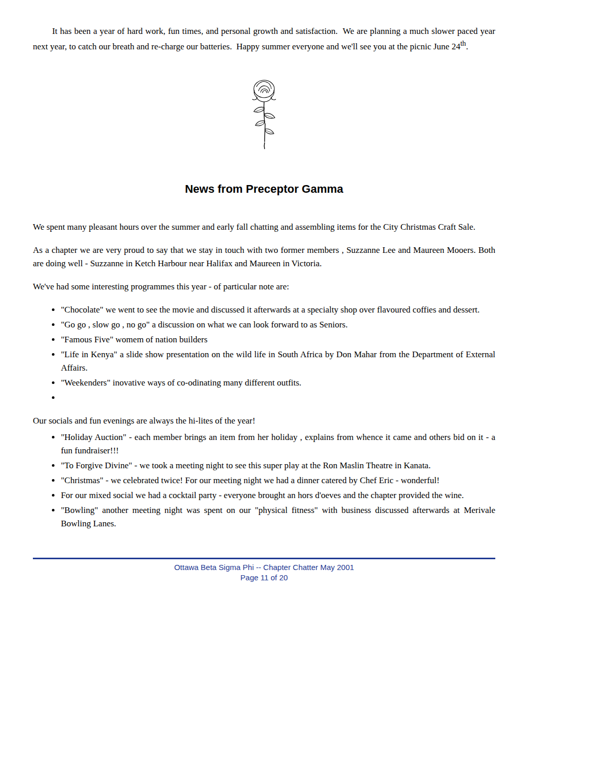It has been a year of hard work, fun times, and personal growth and satisfaction. We are planning a much slower paced year next year, to catch our breath and re-charge our batteries. Happy summer everyone and we'll see you at the picnic June 24th.
News from Preceptor Gamma
We spent many pleasant hours over the summer and early fall chatting and assembling items for the City Christmas Craft Sale.
As a chapter we are very proud to say that we stay in touch with two former members , Suzzanne Lee and Maureen Mooers. Both are doing well - Suzzanne in Ketch Harbour near Halifax and Maureen in Victoria.
We've had some interesting programmes this year - of particular note are:
"Chocolate" we went to see the movie and discussed it afterwards at a specialty shop over flavoured coffies and dessert.
"Go go , slow go , no go" a discussion on what we can look forward to as Seniors.
"Famous Five" womem of nation builders
"Life in Kenya" a slide show presentation on the wild life in South Africa by Don Mahar from the Department of External Affairs.
"Weekenders" inovative ways of co-odinating many different outfits.
Our socials and fun evenings are always the hi-lites of the year!
"Holiday Auction" - each member brings an item from her holiday , explains from whence it came and others bid on it - a fun fundraiser!!!
"To Forgive Divine" - we took a meeting night to see this super play at the Ron Maslin Theatre in Kanata.
"Christmas" - we celebrated twice! For our meeting night we had a dinner catered by Chef Eric - wonderful!
For our mixed social we had a cocktail party - everyone brought an hors d'oeves and the chapter provided the wine.
"Bowling" another meeting night was spent on our "physical fitness" with business discussed afterwards at Merivale Bowling Lanes.
Ottawa Beta Sigma Phi -- Chapter Chatter May 2001
Page 11 of 20